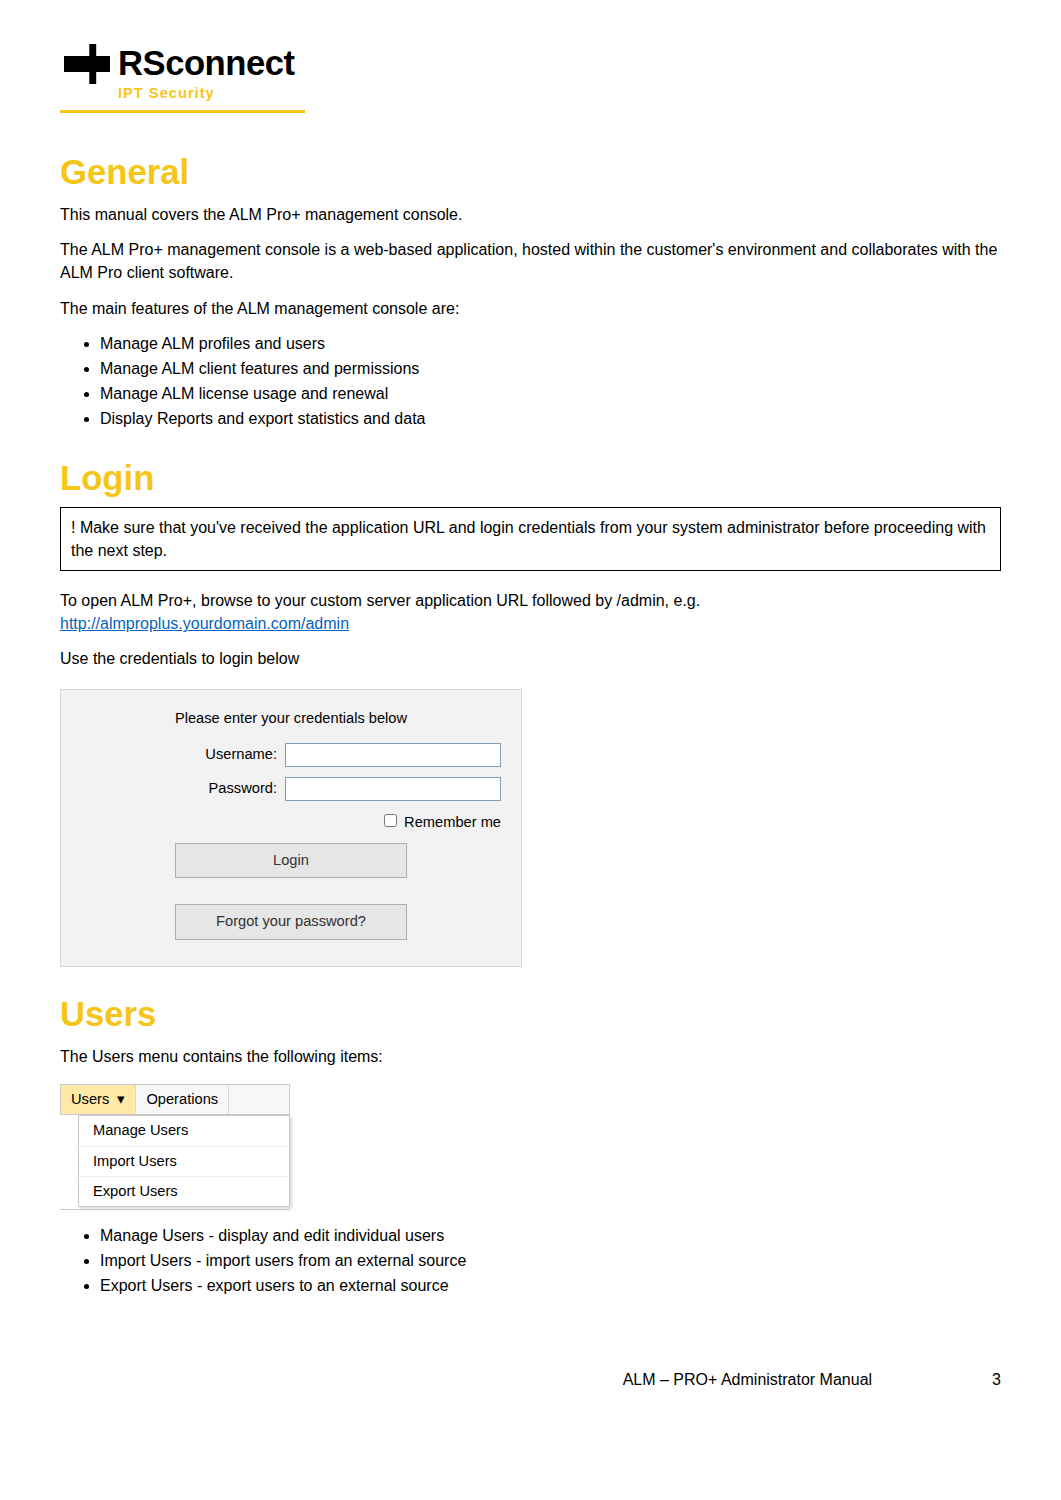RSconnect
IPT Security
General
This manual covers the ALM Pro+ management console.
The ALM Pro+ management console is a web-based application, hosted within the customer's environment and collaborates with the ALM Pro client software.
The main features of the ALM management console are:
Manage ALM profiles and users
Manage ALM client features and permissions
Manage ALM license usage and renewal
Display Reports and export statistics and data
Login
! Make sure that you've received the application URL and login credentials from your system administrator before proceeding with the next step.
To open ALM Pro+, browse to your custom server application URL followed by /admin, e.g.
http://almproplus.yourdomain.com/admin
Use the credentials to login below
Please enter your credentials below
Username:
Password:
Remember me
Login
Forgot your password?
Users
The Users menu contains the following items:
Users ▾
Operations
Manage Users
Import Users
Export Users
Manage Users - display and edit individual users
Import Users - import users from an external source
Export Users - export users to an external source
ALM – PRO+ Administrator Manual 3